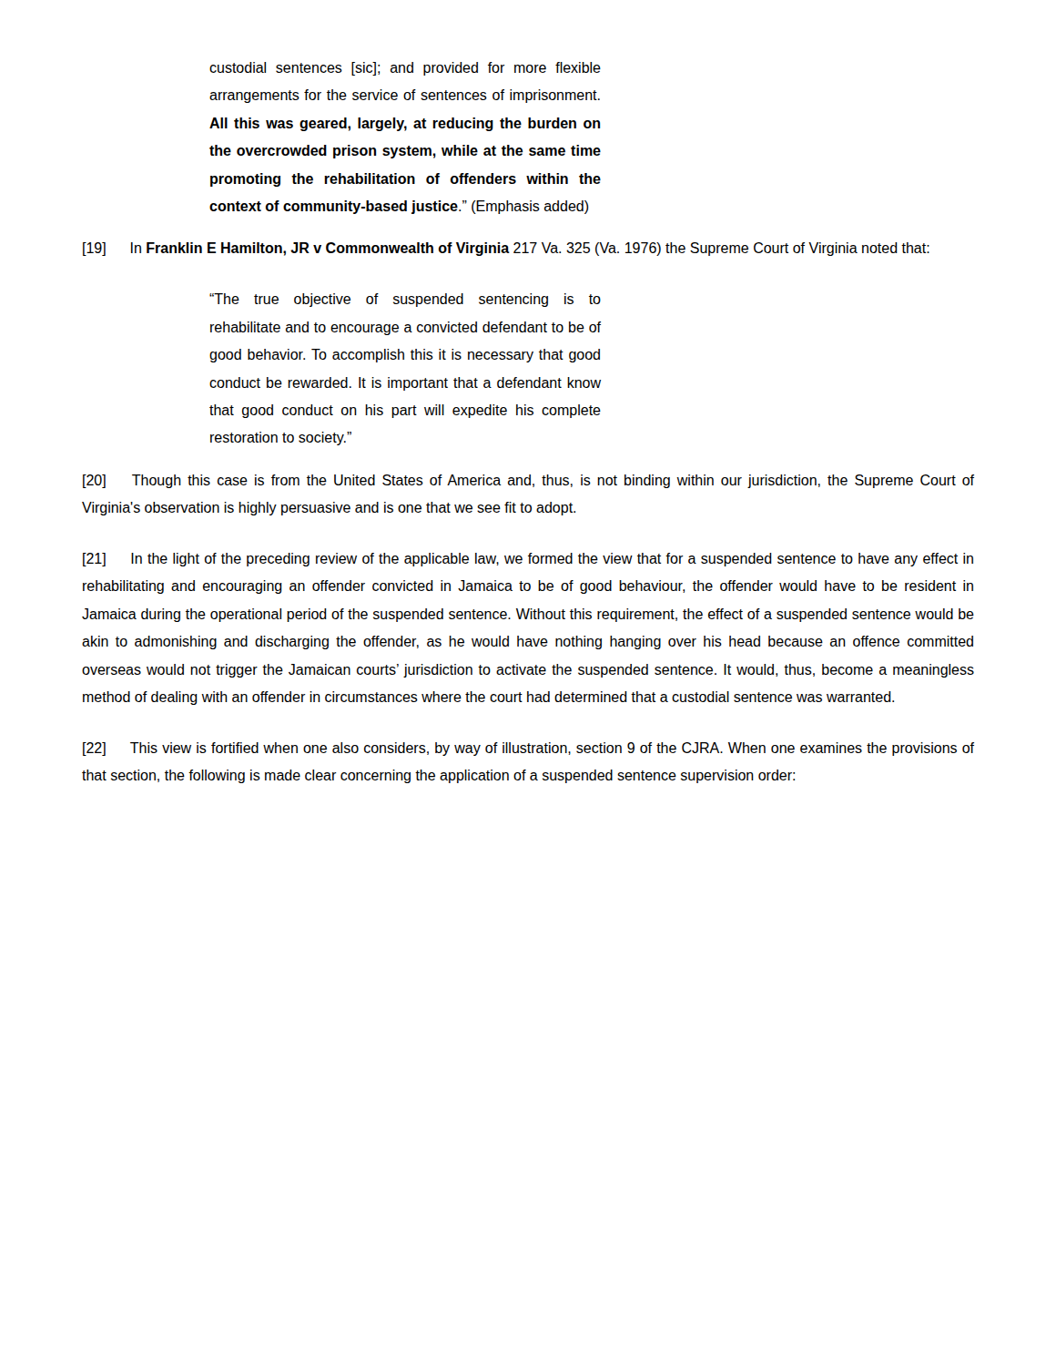custodial sentences [sic]; and provided for more flexible arrangements for the service of sentences of imprisonment. All this was geared, largely, at reducing the burden on the overcrowded prison system, while at the same time promoting the rehabilitation of offenders within the context of community-based justice.” (Emphasis added)
[19] In Franklin E Hamilton, JR v Commonwealth of Virginia 217 Va. 325 (Va. 1976) the Supreme Court of Virginia noted that:
“The true objective of suspended sentencing is to rehabilitate and to encourage a convicted defendant to be of good behavior. To accomplish this it is necessary that good conduct be rewarded. It is important that a defendant know that good conduct on his part will expedite his complete restoration to society.”
[20] Though this case is from the United States of America and, thus, is not binding within our jurisdiction, the Supreme Court of Virginia's observation is highly persuasive and is one that we see fit to adopt.
[21] In the light of the preceding review of the applicable law, we formed the view that for a suspended sentence to have any effect in rehabilitating and encouraging an offender convicted in Jamaica to be of good behaviour, the offender would have to be resident in Jamaica during the operational period of the suspended sentence. Without this requirement, the effect of a suspended sentence would be akin to admonishing and discharging the offender, as he would have nothing hanging over his head because an offence committed overseas would not trigger the Jamaican courts’ jurisdiction to activate the suspended sentence. It would, thus, become a meaningless method of dealing with an offender in circumstances where the court had determined that a custodial sentence was warranted.
[22] This view is fortified when one also considers, by way of illustration, section 9 of the CJRA. When one examines the provisions of that section, the following is made clear concerning the application of a suspended sentence supervision order: